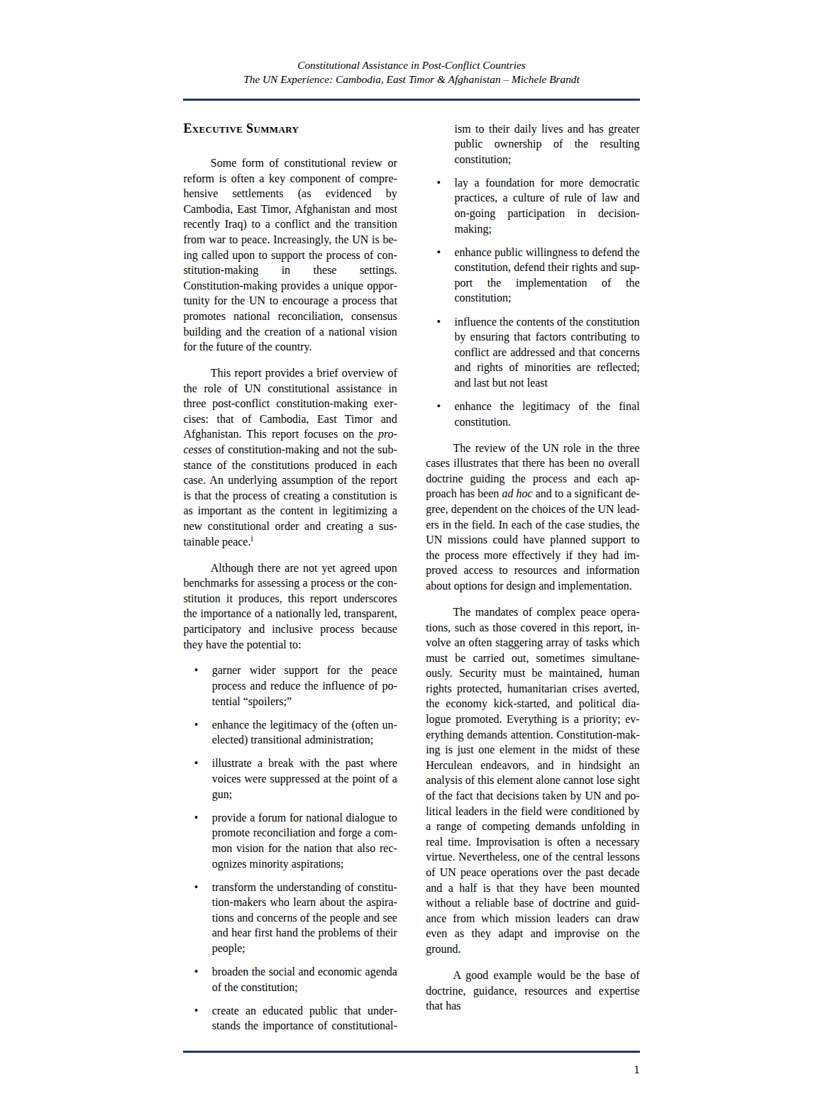Constitutional Assistance in Post-Conflict Countries The UN Experience: Cambodia, East Timor & Afghanistan – Michele Brandt
Executive Summary
Some form of constitutional review or reform is often a key component of comprehensive settlements (as evidenced by Cambodia, East Timor, Afghanistan and most recently Iraq) to a conflict and the transition from war to peace. Increasingly, the UN is being called upon to support the process of constitution-making in these settings. Constitution-making provides a unique opportunity for the UN to encourage a process that promotes national reconciliation, consensus building and the creation of a national vision for the future of the country.
This report provides a brief overview of the role of UN constitutional assistance in three post-conflict constitution-making exercises: that of Cambodia, East Timor and Afghanistan. This report focuses on the processes of constitution-making and not the substance of the constitutions produced in each case. An underlying assumption of the report is that the process of creating a constitution is as important as the content in legitimizing a new constitutional order and creating a sustainable peace.i
Although there are not yet agreed upon benchmarks for assessing a process or the constitution it produces, this report underscores the importance of a nationally led, transparent, participatory and inclusive process because they have the potential to:
garner wider support for the peace process and reduce the influence of potential “spoilers;”
enhance the legitimacy of the (often unelected) transitional administration;
illustrate a break with the past where voices were suppressed at the point of a gun;
provide a forum for national dialogue to promote reconciliation and forge a common vision for the nation that also recognizes minority aspirations;
transform the understanding of constitution-makers who learn about the aspirations and concerns of the people and see and hear first hand the problems of their people;
broaden the social and economic agenda of the constitution;
create an educated public that understands the importance of constitutionalism to their daily lives and has greater public ownership of the resulting constitution;
lay a foundation for more democratic practices, a culture of rule of law and on-going participation in decision-making;
enhance public willingness to defend the constitution, defend their rights and support the implementation of the constitution;
influence the contents of the constitution by ensuring that factors contributing to conflict are addressed and that concerns and rights of minorities are reflected; and last but not least
enhance the legitimacy of the final constitution.
The review of the UN role in the three cases illustrates that there has been no overall doctrine guiding the process and each approach has been ad hoc and to a significant degree, dependent on the choices of the UN leaders in the field. In each of the case studies, the UN missions could have planned support to the process more effectively if they had improved access to resources and information about options for design and implementation.
The mandates of complex peace operations, such as those covered in this report, involve an often staggering array of tasks which must be carried out, sometimes simultaneously. Security must be maintained, human rights protected, humanitarian crises averted, the economy kick-started, and political dialogue promoted. Everything is a priority; everything demands attention. Constitution-making is just one element in the midst of these Herculean endeavors, and in hindsight an analysis of this element alone cannot lose sight of the fact that decisions taken by UN and political leaders in the field were conditioned by a range of competing demands unfolding in real time. Improvisation is often a necessary virtue. Nevertheless, one of the central lessons of UN peace operations over the past decade and a half is that they have been mounted without a reliable base of doctrine and guidance from which mission leaders can draw even as they adapt and improvise on the ground.
A good example would be the base of doctrine, guidance, resources and expertise that has
1